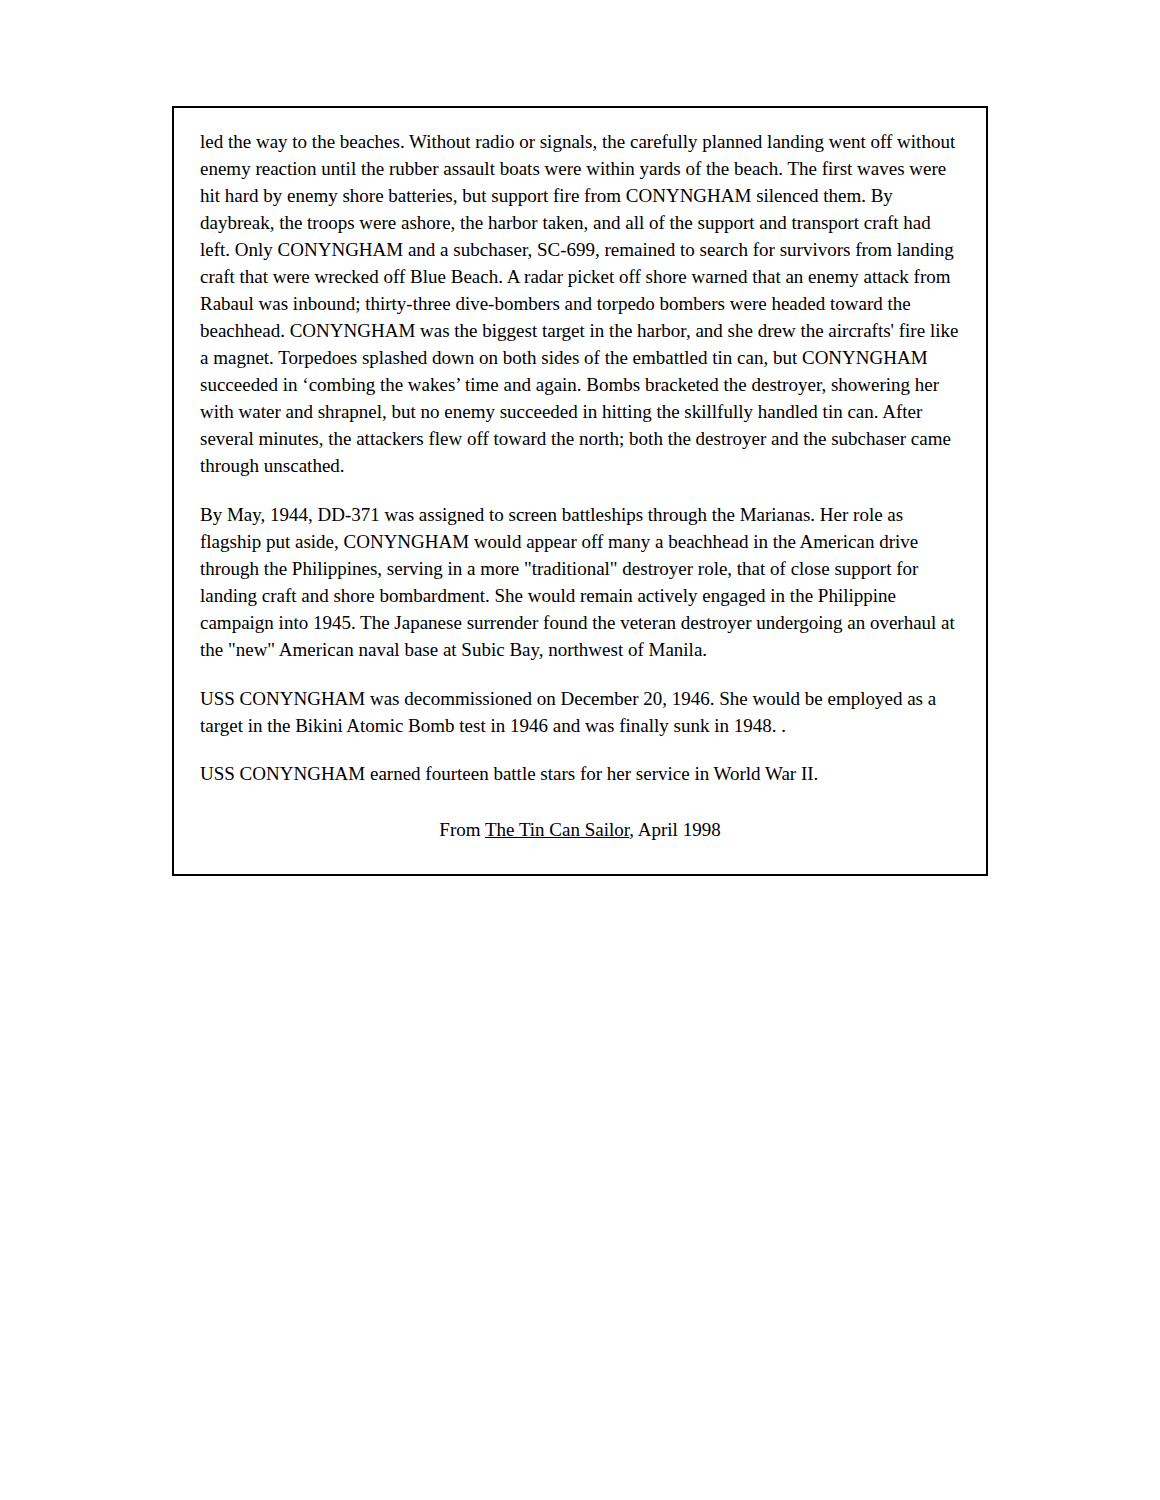led the way to the beaches. Without radio or signals, the carefully planned landing went off without enemy reaction until the rubber assault boats were within yards of the beach. The first waves were hit hard by enemy shore batteries, but support fire from CONYNGHAM silenced them. By daybreak, the troops were ashore, the harbor taken, and all of the support and transport craft had left. Only CONYNGHAM and a subchaser, SC-699, remained to search for survivors from landing craft that were wrecked off Blue Beach. A radar picket off shore warned that an enemy attack from Rabaul was inbound; thirty-three dive-bombers and torpedo bombers were headed toward the beachhead. CONYNGHAM was the biggest target in the harbor, and she drew the aircrafts' fire like a magnet. Torpedoes splashed down on both sides of the embattled tin can, but CONYNGHAM succeeded in ‘combing the wakes’ time and again. Bombs bracketed the destroyer, showering her with water and shrapnel, but no enemy succeeded in hitting the skillfully handled tin can. After several minutes, the attackers flew off toward the north; both the destroyer and the subchaser came through unscathed.
By May, 1944, DD-371 was assigned to screen battleships through the Marianas. Her role as flagship put aside, CONYNGHAM would appear off many a beachhead in the American drive through the Philippines, serving in a more "traditional" destroyer role, that of close support for landing craft and shore bombardment. She would remain actively engaged in the Philippine campaign into 1945. The Japanese surrender found the veteran destroyer undergoing an overhaul at the "new" American naval base at Subic Bay, northwest of Manila.
USS CONYNGHAM was decommissioned on December 20, 1946. She would be employed as a target in the Bikini Atomic Bomb test in 1946 and was finally sunk in 1948. .
USS CONYNGHAM earned fourteen battle stars for her service in World War II.
From The Tin Can Sailor, April 1998